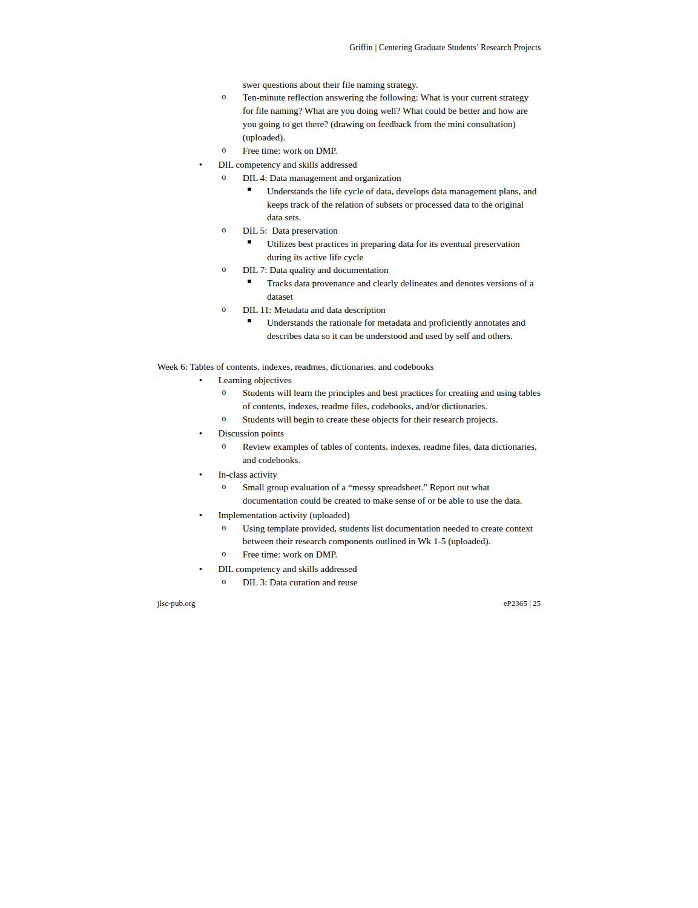Griffin|Centering Graduate Students’ Research Projects
•
oswer questions about their file naming strategy.
oTen-minute reflection answering the following: What is your current strategy for file naming? What are you doing well? What could be better and how are you going to get there? (drawing on feedback from the mini consultation) (uploaded).
oFree time: work on DMP.
• DIL competency and skills addressed
oDIL 4: Data management and organization
■Understands the life cycle of data, develops data management plans, and keeps track of the relation of subsets or processed data to the original data sets.
oDIL 5: Data preservation
■Utilizes best practices in preparing data for its eventual preservation during its active life cycle
oDIL 7: Data quality and documentation
■Tracks data provenance and clearly delineates and denotes versions of a dataset
oDIL 11: Metadata and data description
■Understands the rationale for metadata and proficiently annotates and describes data so it can be understood and used by self and others.
Week 6: Tables of contents, indexes, readmes, dictionaries, and codebooks
• Learning objectives
oStudents will learn the principles and best practices for creating and using tables of contents, indexes, readme files, codebooks, and/or dictionaries.
oStudents will begin to create these objects for their research projects.
• Discussion points
oReview examples of tables of contents, indexes, readme files, data dictionaries, and codebooks.
• In-class activity
oSmall group evaluation of a “messy spreadsheet.” Report out what documentation could be created to make sense of or be able to use the data.
• Implementation activity (uploaded)
oUsing template provided, students list documentation needed to create context between their research components outlined in Wk 1-5 (uploaded).
oFree time: work on DMP.
• DIL competency and skills addressed
oDIL 3: Data curation and reuse
jlsc-pub.org eP2365 | 25